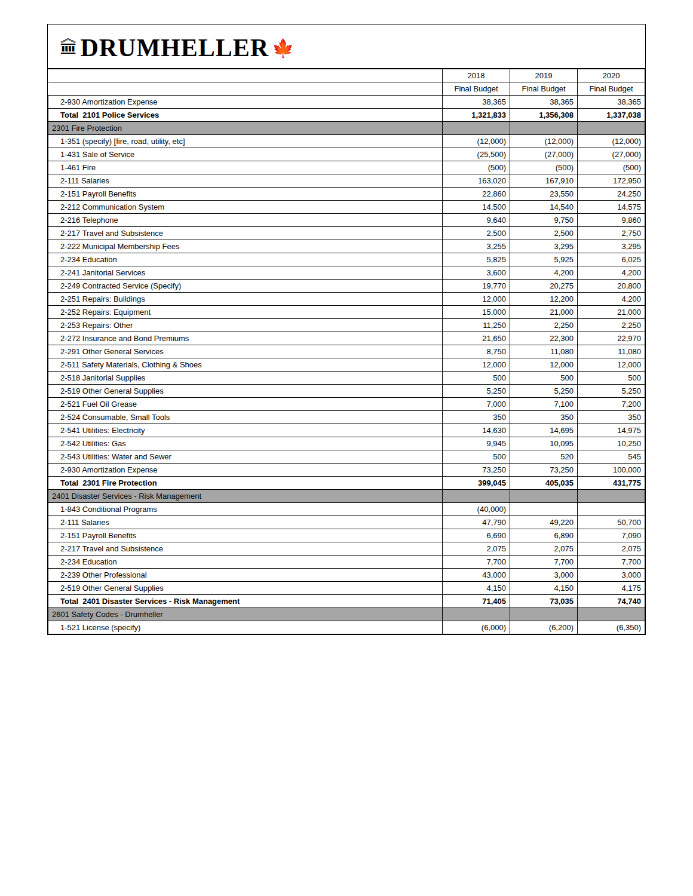🏛 DRUMHELLER 🍁
| | 2018 | 2019 | 2020 |
| --- | --- | --- | --- |
| | Final Budget | Final Budget | Final Budget |
| 2-930 Amortization Expense | 38,365 | 38,365 | 38,365 |
| Total 2101 Police Services | 1,321,833 | 1,356,308 | 1,337,038 |
| 2301 Fire Protection | | | |
| 1-351 (specify) [fire, road, utility, etc] | (12,000) | (12,000) | (12,000) |
| 1-431 Sale of Service | (25,500) | (27,000) | (27,000) |
| 1-461 Fire | (500) | (500) | (500) |
| 2-111 Salaries | 163,020 | 167,910 | 172,950 |
| 2-151 Payroll Benefits | 22,860 | 23,550 | 24,250 |
| 2-212 Communication System | 14,500 | 14,540 | 14,575 |
| 2-216 Telephone | 9,640 | 9,750 | 9,860 |
| 2-217 Travel and Subsistence | 2,500 | 2,500 | 2,750 |
| 2-222 Municipal Membership Fees | 3,255 | 3,295 | 3,295 |
| 2-234 Education | 5,825 | 5,925 | 6,025 |
| 2-241 Janitorial Services | 3,600 | 4,200 | 4,200 |
| 2-249 Contracted Service (Specify) | 19,770 | 20,275 | 20,800 |
| 2-251 Repairs: Buildings | 12,000 | 12,200 | 4,200 |
| 2-252 Repairs: Equipment | 15,000 | 21,000 | 21,000 |
| 2-253 Repairs: Other | 11,250 | 2,250 | 2,250 |
| 2-272 Insurance and Bond Premiums | 21,650 | 22,300 | 22,970 |
| 2-291 Other General Services | 8,750 | 11,080 | 11,080 |
| 2-511 Safety Materials, Clothing & Shoes | 12,000 | 12,000 | 12,000 |
| 2-518 Janitorial Supplies | 500 | 500 | 500 |
| 2-519 Other General Supplies | 5,250 | 5,250 | 5,250 |
| 2-521 Fuel Oil Grease | 7,000 | 7,100 | 7,200 |
| 2-524 Consumable, Small Tools | 350 | 350 | 350 |
| 2-541 Utilities: Electricity | 14,630 | 14,695 | 14,975 |
| 2-542 Utilities: Gas | 9,945 | 10,095 | 10,250 |
| 2-543 Utilities: Water and Sewer | 500 | 520 | 545 |
| 2-930 Amortization Expense | 73,250 | 73,250 | 100,000 |
| Total 2301 Fire Protection | 399,045 | 405,035 | 431,775 |
| 2401 Disaster Services - Risk Management | | | |
| 1-843 Conditional Programs | (40,000) | | |
| 2-111 Salaries | 47,790 | 49,220 | 50,700 |
| 2-151 Payroll Benefits | 6,690 | 6,890 | 7,090 |
| 2-217 Travel and Subsistence | 2,075 | 2,075 | 2,075 |
| 2-234 Education | 7,700 | 7,700 | 7,700 |
| 2-239 Other Professional | 43,000 | 3,000 | 3,000 |
| 2-519 Other General Supplies | 4,150 | 4,150 | 4,175 |
| Total 2401 Disaster Services - Risk Management | 71,405 | 73,035 | 74,740 |
| 2601 Safety Codes - Drumheller | | | |
| 1-521 License (specify) | (6,000) | (6,200) | (6,350) |